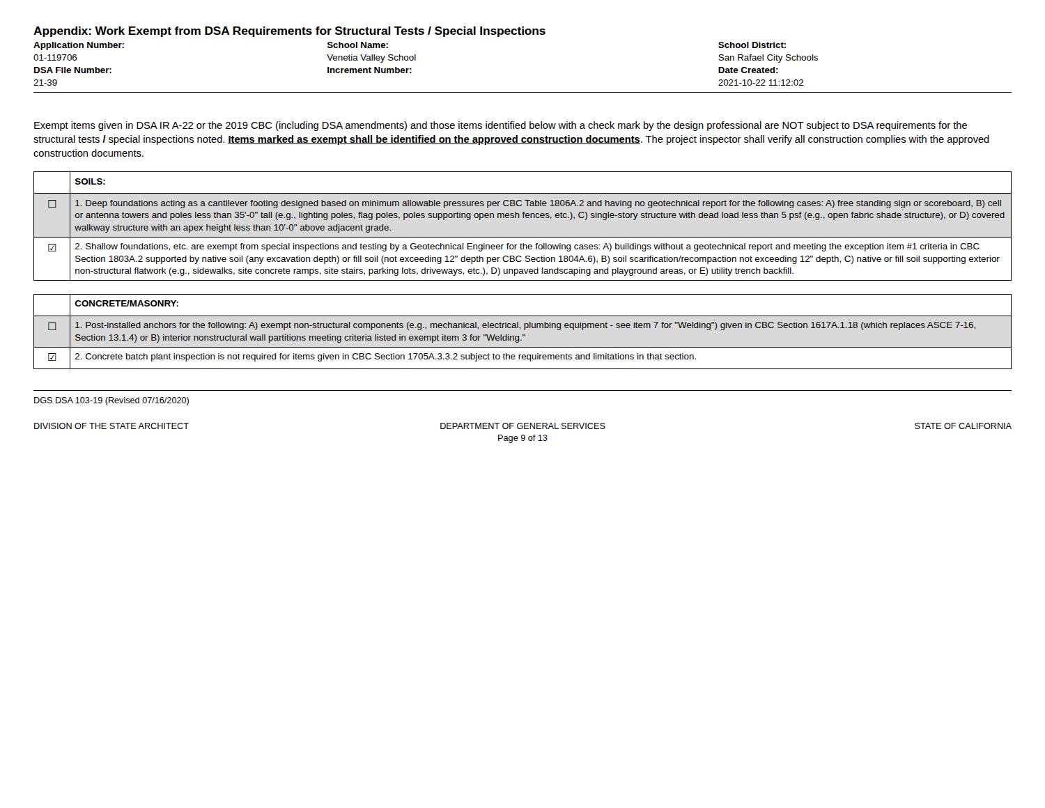Appendix: Work Exempt from DSA Requirements for Structural Tests / Special Inspections
| Application Number: | School Name: | School District: |
| 01-119706 | Venetia Valley School | San Rafael City Schools |
| DSA File Number: | Increment Number: | Date Created: |
| 21-39 | | 2021-10-22 11:12:02 |
Exempt items given in DSA IR A-22 or the 2019 CBC (including DSA amendments) and those items identified below with a check mark by the design professional are NOT subject to DSA requirements for the structural tests / special inspections noted. Items marked as exempt shall be identified on the approved construction documents. The project inspector shall verify all construction complies with the approved construction documents.
| | SOILS: |
| ☐ | 1. Deep foundations acting as a cantilever footing designed based on minimum allowable pressures per CBC Table 1806A.2 and having no geotechnical report for the following cases: A) free standing sign or scoreboard, B) cell or antenna towers and poles less than 35'-0" tall (e.g., lighting poles, flag poles, poles supporting open mesh fences, etc.), C) single-story structure with dead load less than 5 psf (e.g., open fabric shade structure), or D) covered walkway structure with an apex height less than 10'-0" above adjacent grade. |
| ☑ | 2. Shallow foundations, etc. are exempt from special inspections and testing by a Geotechnical Engineer for the following cases: A) buildings without a geotechnical report and meeting the exception item #1 criteria in CBC Section 1803A.2 supported by native soil (any excavation depth) or fill soil (not exceeding 12" depth per CBC Section 1804A.6), B) soil scarification/recompaction not exceeding 12" depth, C) native or fill soil supporting exterior non-structural flatwork (e.g., sidewalks, site concrete ramps, site stairs, parking lots, driveways, etc.), D) unpaved landscaping and playground areas, or E) utility trench backfill. |
| | CONCRETE/MASONRY: |
| ☐ | 1. Post-installed anchors for the following: A) exempt non-structural components (e.g., mechanical, electrical, plumbing equipment - see item 7 for "Welding") given in CBC Section 1617A.1.18 (which replaces ASCE 7-16, Section 13.1.4) or B) interior nonstructural wall partitions meeting criteria listed in exempt item 3 for "Welding." |
| ☑ | 2. Concrete batch plant inspection is not required for items given in CBC Section 1705A.3.3.2 subject to the requirements and limitations in that section. |
DGS DSA 103-19 (Revised 07/16/2020)
| DIVISION OF THE STATE ARCHITECT | DEPARTMENT OF GENERAL SERVICES | STATE OF CALIFORNIA |
Page 9 of 13